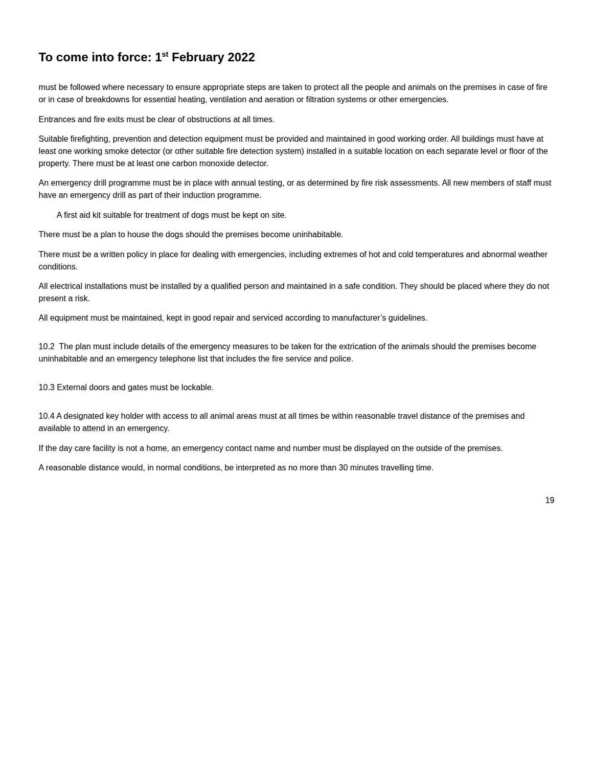To come into force: 1st February 2022
must be followed where necessary to ensure appropriate steps are taken to protect all the people and animals on the premises in case of fire or in case of breakdowns for essential heating, ventilation and aeration or filtration systems or other emergencies.
Entrances and fire exits must be clear of obstructions at all times.
Suitable firefighting, prevention and detection equipment must be provided and maintained in good working order. All buildings must have at least one working smoke detector (or other suitable fire detection system) installed in a suitable location on each separate level or floor of the property. There must be at least one carbon monoxide detector.
An emergency drill programme must be in place with annual testing, or as determined by fire risk assessments. All new members of staff must have an emergency drill as part of their induction programme.
A first aid kit suitable for treatment of dogs must be kept on site.
There must be a plan to house the dogs should the premises become uninhabitable.
There must be a written policy in place for dealing with emergencies, including extremes of hot and cold temperatures and abnormal weather conditions.
All electrical installations must be installed by a qualified person and maintained in a safe condition. They should be placed where they do not present a risk.
All equipment must be maintained, kept in good repair and serviced according to manufacturer’s guidelines.
10.2 The plan must include details of the emergency measures to be taken for the extrication of the animals should the premises become uninhabitable and an emergency telephone list that includes the fire service and police.
10.3 External doors and gates must be lockable.
10.4 A designated key holder with access to all animal areas must at all times be within reasonable travel distance of the premises and available to attend in an emergency.
If the day care facility is not a home, an emergency contact name and number must be displayed on the outside of the premises.
A reasonable distance would, in normal conditions, be interpreted as no more than 30 minutes travelling time.
19